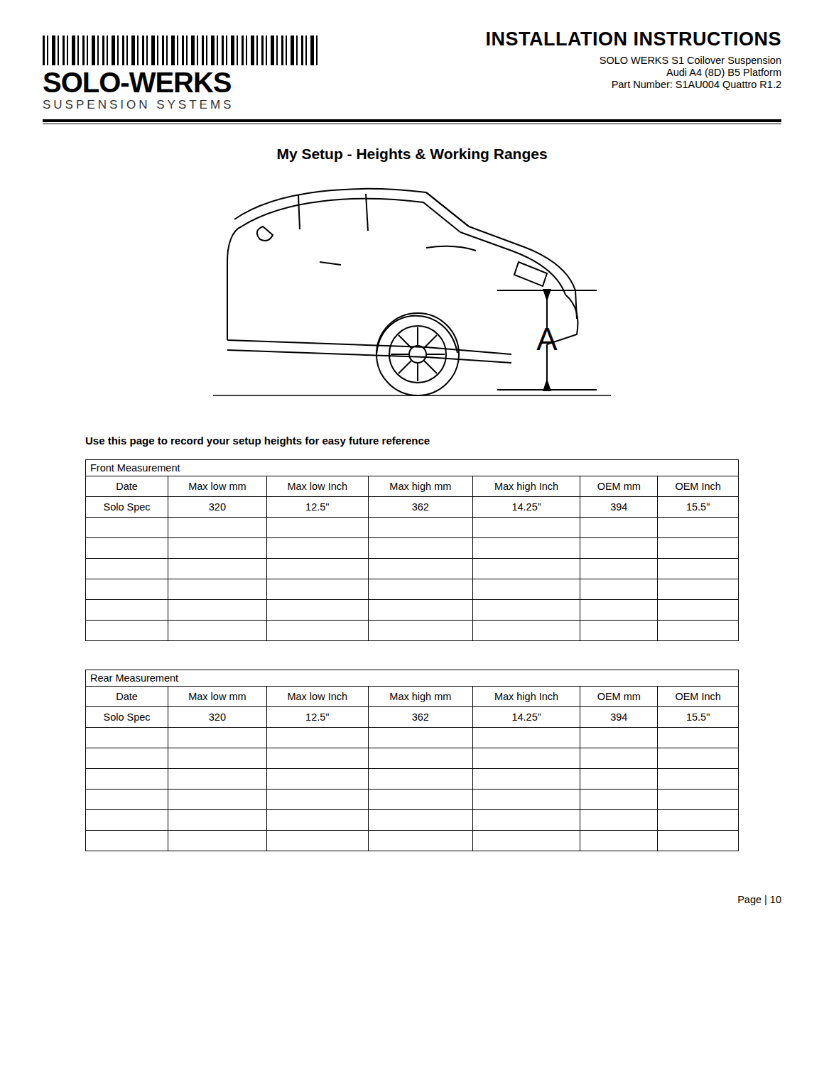SOLO-WERKS
SUSPENSION SYSTEMS
INSTALLATION INSTRUCTIONS
SOLO WERKS S1 Coilover Suspension
Audi A4 (8D) B5 Platform
Part Number: S1AU004 Quattro R1.2
My Setup - Heights & Working Ranges
A
Use this page to record your setup heights for easy future reference
Front Measurement
| Date | Max low mm | Max low Inch | Max high mm | Max high Inch | OEM mm | OEM Inch |
| --- | --- | --- | --- | --- | --- | --- |
| Solo Spec | 320 | 12.5" | 362 | 14.25” | 394 | 15.5" |
Rear Measurement
| Date | Max low mm | Max low Inch | Max high mm | Max high Inch | OEM mm | OEM Inch |
| --- | --- | --- | --- | --- | --- | --- |
| Solo Spec | 320 | 12.5" | 362 | 14.25” | 394 | 15.5" |
Page | 10